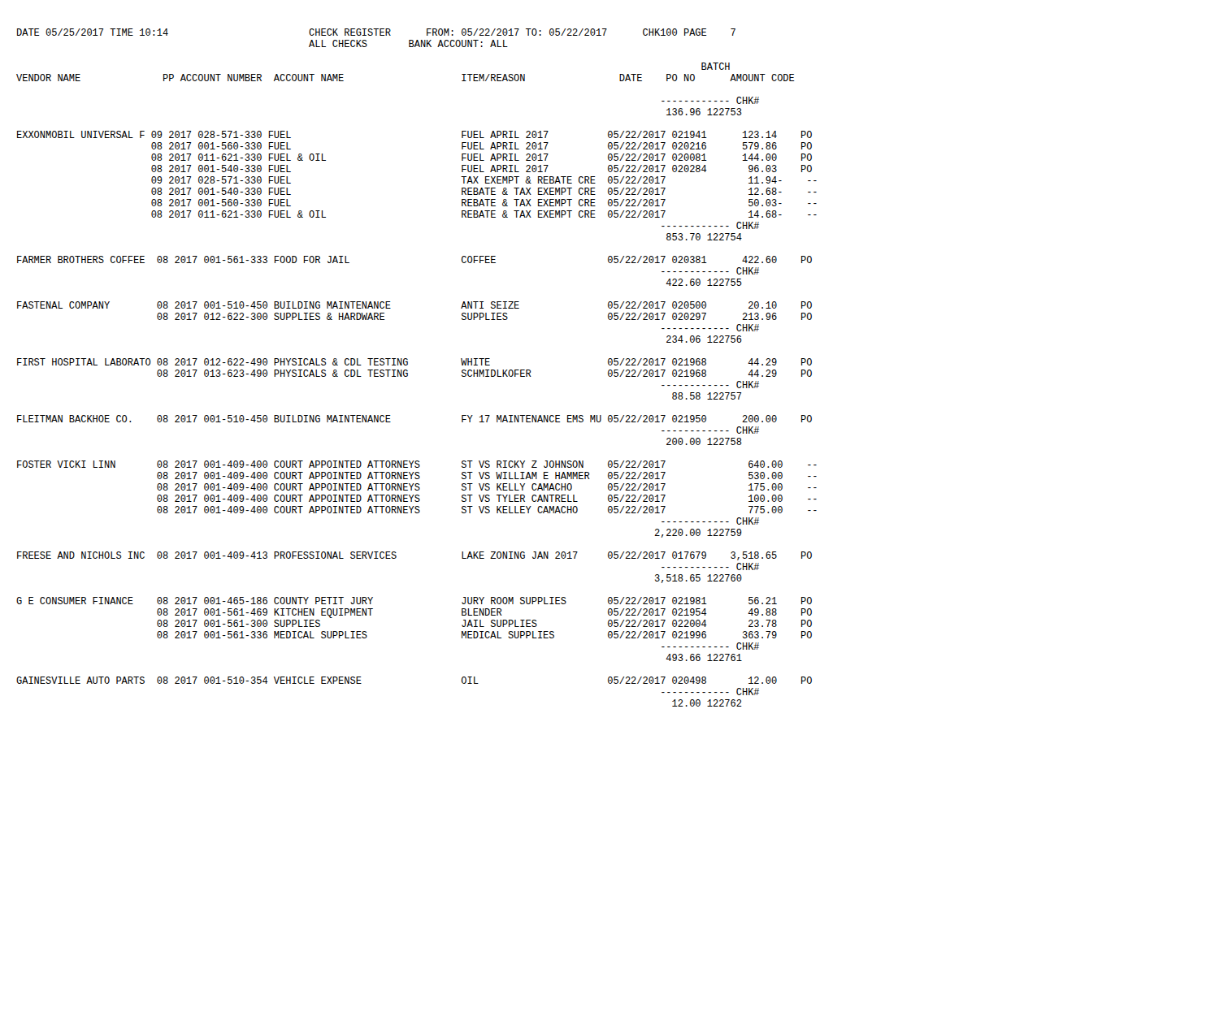DATE 05/25/2017 TIME 10:14 CHECK REGISTER FROM: 05/22/2017 TO: 05/22/2017 CHK100 PAGE 7 ALL CHECKS BANK ACCOUNT: ALL BATCH VENDOR NAME PP ACCOUNT NUMBER ACCOUNT NAME ITEM/REASON DATE PO NO AMOUNT CODE ------------ CHK# 136.96 122753 EXXONMOBIL UNIVERSAL F 09 2017 028-571-330 FUEL FUEL APRIL 2017 05/22/2017 021941 123.14 PO 08 2017 001-560-330 FUEL FUEL APRIL 2017 05/22/2017 020216 579.86 PO 08 2017 011-621-330 FUEL & OIL FUEL APRIL 2017 05/22/2017 020081 144.00 PO 08 2017 001-540-330 FUEL FUEL APRIL 2017 05/22/2017 020284 96.03 PO 09 2017 028-571-330 FUEL TAX EXEMPT & REBATE CRE 05/22/2017 11.94- -- 08 2017 001-540-330 FUEL REBATE & TAX EXEMPT CRE 05/22/2017 12.68- -- 08 2017 001-560-330 FUEL REBATE & TAX EXEMPT CRE 05/22/2017 50.03- -- 08 2017 011-621-330 FUEL & OIL REBATE & TAX EXEMPT CRE 05/22/2017 14.68- -- ------------ CHK# 853.70 122754 FARMER BROTHERS COFFEE 08 2017 001-561-333 FOOD FOR JAIL COFFEE 05/22/2017 020381 422.60 PO ------------ CHK# 422.60 122755 FASTENAL COMPANY 08 2017 001-510-450 BUILDING MAINTENANCE ANTI SEIZE 05/22/2017 020500 20.10 PO 08 2017 012-622-300 SUPPLIES & HARDWARE SUPPLIES 05/22/2017 020297 213.96 PO ------------ CHK# 234.06 122756 FIRST HOSPITAL LABORATO 08 2017 012-622-490 PHYSICALS & CDL TESTING WHITE 05/22/2017 021968 44.29 PO 08 2017 013-623-490 PHYSICALS & CDL TESTING SCHMIDLKOFER 05/22/2017 021968 44.29 PO ------------ CHK# 88.58 122757 FLEITMAN BACKHOE CO. 08 2017 001-510-450 BUILDING MAINTENANCE FY 17 MAINTENANCE EMS MU 05/22/2017 021950 200.00 PO ------------ CHK# 200.00 122758 FOSTER VICKI LINN 08 2017 001-409-400 COURT APPOINTED ATTORNEYS ST VS RICKY Z JOHNSON 05/22/2017 640.00 -- 08 2017 001-409-400 COURT APPOINTED ATTORNEYS ST VS WILLIAM E HAMMER 05/22/2017 530.00 -- 08 2017 001-409-400 COURT APPOINTED ATTORNEYS ST VS KELLY CAMACHO 05/22/2017 175.00 -- 08 2017 001-409-400 COURT APPOINTED ATTORNEYS ST VS TYLER CANTRELL 05/22/2017 100.00 -- 08 2017 001-409-400 COURT APPOINTED ATTORNEYS ST VS KELLEY CAMACHO 05/22/2017 775.00 -- ------------ CHK# 2,220.00 122759 FREESE AND NICHOLS INC 08 2017 001-409-413 PROFESSIONAL SERVICES LAKE ZONING JAN 2017 05/22/2017 017679 3,518.65 PO ------------ CHK# 3,518.65 122760 G E CONSUMER FINANCE 08 2017 001-465-186 COUNTY PETIT JURY JURY ROOM SUPPLIES 05/22/2017 021981 56.21 PO 08 2017 001-561-469 KITCHEN EQUIPMENT BLENDER 05/22/2017 021954 49.88 PO 08 2017 001-561-300 SUPPLIES JAIL SUPPLIES 05/22/2017 022004 23.78 PO 08 2017 001-561-336 MEDICAL SUPPLIES MEDICAL SUPPLIES 05/22/2017 021996 363.79 PO ------------ CHK# 493.66 122761 GAINESVILLE AUTO PARTS 08 2017 001-510-354 VEHICLE EXPENSE OIL 05/22/2017 020498 12.00 PO ------------ CHK# 12.00 122762